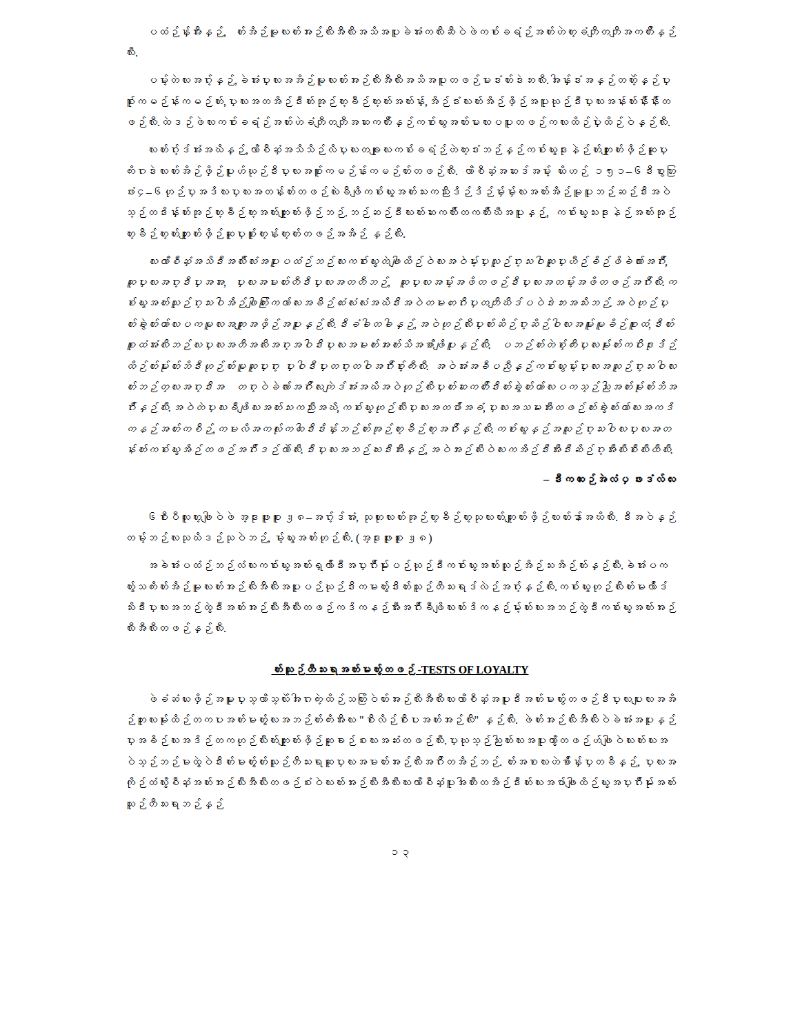ပထံဉ်နှၤ်အီၤနှဉ်, တၤ်အိဉ်မူလၤတၤ်အၢဉ်လီၤအီလီၤအသိအပူၤခဲအံၤကလီၤဆီဝဲဖဲကစၤ်ခရံဉ်အတၤ်ဟဲက့ၤခံဘျီတဘျီအကတီၤ်နှဉ်လီၤ.
ပမ့ၤ်တဲလၤအဂ့ၤ်နှဉ်,ခဲအံၤပှၤလၤအအိဉ်မူလၤတၤ်အၢဉ်လီၤအီလီၤအသိအပူၤတဖဉ်မၤဒံးတၤ်ဒဲးဘးလီၤ.အါနှၤ်ဒံးအနှဉ်တကဲ့ၤ်နှဉ်ပှၤစူၤ်ကမဉ်နၤ်ကမဉ်တၤ်,ပှၤလၤအတအိဉ်ဒီးတၤ်အုဉ်က့ၤခီဉ်က့ၤတၤ်အတၤ်နှၤ်,အိဉ်ဒံးလၤတၤ်အိဉ်ဖှိဉ်အပူၤဃုဉ်ဒီးပှၤလၤအနၤ်တၤ်နီၤ်နီၤ်တဖဉ်လီၤ.ထဲဒဉ်ဖဲလၤကစၤ်ခရံဉ်အတၤ်ဟဲခံဘျီတဘျီအဆၤကတီၤ်နှဉ်ကစၤ်ယွၤအတၤ်မၤလၤပပူၤတဖဉ်ကလၤထိဉ်ပှဲၤထိဉ်ဝဲနှဉ်လီၤ.
လၤတၤ်ဂ့ၤ်ဒ်အံၤအဃိနှဉ်,လံာ်စီဆှံအသိသိဉ်လိပှၤလၤတချုးလၤကစၤ်ခရံဉ်ဟဲက့ၤဒံးဘဉ်နှဉ်ကစၤ်ယွၤဒုးနဲဉ်တၤ်ဘျူးတၤ်ဖှိဉ်ဆူပှၤကိးဂၤဒဲးလၤတၤ်အိဉ်ဖှိဉ်ပူၤဟ်ဃုဉ်ဒီးပှၤလၤအစူၤ်ကမဉ်နၤ်ကမဉ်တၤ်တဖဉ်လီၤ. လံာ်စီဆှံအဆၤဒ်အမ့ၤ် ယိၤဟဉ် ၁၅း၁–၆ဒီးစွၤဘြၤဖံး၄–၆ဟုဉ်ပှၤအဒိလၤပှၤလၤအတနၤ်တၤ်တဖဉ်လဲၤခီဖျိကစၤ်ယွၤအတၤ်သးကညီၤဒိဉ်ဒိဉ်မှၤ်မှၤ်လၤအတၤ်အိဉ်မူပူၤဘဉ်ဆဉ်ဒီးအဝဲသ့ဉ်တဒိးနှၤ်တၤ်အုဉ်က့ၤခီဉ်က့ၤအတၤ်ဘျူးတၤ်ဖှိဉ်ဘဉ်.ဘဉ်ဆဉ်ဒီးလၤတၤ်ဆၤကတီၤ်တကတီၤ်ဃီအပူၤနှဉ်, ကစၤ်ယွၤသးဒုးနဲဉ်အတၤ်အုဉ်က့ၤခီဉ်က့ၤတၤ်ဘျူးတၤ်ဖှိဉ်ဆူပှၤစူၤ်က့ၤနၤ်က့ၤတၤ်တဖဉ်အအိဉ် နှဉ်လီၤ.
လၤလံာ်စီဆှံအသိဒီးအလီၤ်လံၤအပူၤပထံဉ်ဘဉ်လၤကစၤ်ယွၤတဲဖျါထိဉ်ဝဲလၤအဝဲမ့ၤ်ပှၤသူဉ်ဂ့ၤသးဝါဆူပှၤဟီဉ်ခိဉ်ဖိခဲလၤာ်အဂီၤ်, ဆူပှၤလၤအဂ့ၤဒီးပှၤအအၤ, ပှၤလၤအမၤတၤ်တီဒီးပှၤလၤအတတီဘဉ်, ဆူပှၤလၤအမ့ၤ်အဖိတဖဉ်ဒီးပှၤလၤအတမ့ၤ်အဖိတဖဉ်အဂီၤ်လီၤ.ကစၤ်ယွၤအတၤ်သူဉ်ဂ့ၤသးဝါအိဉ်ဖျါတြၤၤ်ကလာ်လၤအခီဉ်ထံးလံၤလံၤအဃိဒီးအဝဲတမၤဟးဂီၤပှၤတဘျီဃီဒ်ပဝဲဒဲးဘးအသိးဘဉ်.အဝဲဟုဉ်ပှၤတၤ်ခွဲးတၤ်ယာ်လၤပကမူလၤအဘျူးအဖှိဉ်အပူၤနှဉ်လီၤ.ဒီးခံခါတခါနှဉ်,အဝဲဟုဉ်လီၤပှၤတၤ်ဆိဉ်ဂ့ၤဆိဉ်ဝါလၤအမူၤ်မူခိဉ်စူၤထံ,ဒီးတၤ်စူၤထံအံၤလီၤဘဉ်လၤပှၤလၤအတီအလီၤအဂ့ၤအဝါဒီးပှၤလၤအမၤတၤ်အၢတၤ်သိအစံာ်ဖျိပူၤနှဉ်လီၤ. ပဘဉ်တၤ်တဲစ့ၤ်ကီးပှၤလၤမုၤ်တၤ်ကပီၤဒုးဒိဉ်ထိဉ်တၤ်မုၤ်တၤ်ဘိဒီးဟုဉ်တၤ်မူဆူပှၤဂ့ၤ ပှၤဝါဒီးပှၤတဂ့ၤတဝါအဂီၤ်စ့ၤ်ကီးလီၤ. အဝဲအံၤအခီပညီနှဉ်ကစၤ်ယွၤမ့ၤ်ပှၤလၤအသူဉ်ဂ့ၤသးဝါလၤတၤ်ဘဉ်တ့လၤအဂ့ၤဒီးအ တဂ့ၤဝဲခဲလၤာ်အဂီၤ်လၤကျဲဒ်အံၤအဃိအဝဲဟုဉ်လီၤပှၤတၤ်ဆၤကတီၤ်ဒီးတၤ်ခွဲးတၤ်ယာ်လၤပကသ့ဉ်ညါအတၤ်မုၤ်တၤ်ဘိအဂီၤ်နှဉ်လီၤ.အဝဲတဲပှၤလၤခီဖျိလၤအတၤ်သးကညီၤအဃိ,ကစၤ်ယွၤဟုဉ်လီၤပှၤလၤအတပိာ်အခံ,ပှၤလၤအသမၤအီၤတဖဉ်တၤ်ခွဲးတၤ်ယာ်လၤအကဒိကနဉ်အတၤ်ကစီဉ်,ကမၤလိအကလုၤ်ကထါဒီးဒိးနှၤ်ဘဉ်တၤ်အုဉ်က့ၤခီဉ်က့ၤအဂီၤ်နှဉ်လီၤ.ကစၤ်ယွၤနှဉ်အသူဉ်ဂ့ၤသးဝါလၤပှၤလၤအတနၤ်တၤ်ကစၤ်ယွၤအိဉ်တဖဉ်အဂီၤ်ဒဉ်လဲာ်လီၤ.ဒီးပှၤလၤအဘဉ်ဃးဒီးအီၤနှဉ်,အဝဲအၢဉ်လီၤဝဲလၤကအိဉ်ဒီးအီၤဒီးဆိဉ်ဂ့ၤအီၤလီၤစီၤလီၤထီလီၤ.
– ဒီးကထၢၢဉ်အဲလံပှ ဖးဒံလ်လး
၆စီၤပီလူးက့ၤဖျါဝဲဖဲ အ့ဒုးဖူးစူး ၂း၈–အဂ့ၤ်ဒ်အံၤ, သုတုၤလၤတၤ်အုဉ်က့ၤခီဉ်က့ၤသုလၤတၤ်ဘျူးတၤ်ဖှိဉ်လၤတၤ်နာ်အဃိလီၤ. ဒီးအဝဲနှဉ်တမ့ၤ်ဘဉ်လၤသုဃိဒဉ်သုဝဲဘဉ်, မ့ၤ်ယွၤအတၤ်ဟုဉ်လီၤ. (အ့ဒုးဖူးစူး ၂း၈)
အခဲအံၤပထံဉ်ဘဉ်လံလၤကစၤ်ယွၤအတၤ်ရှလိာ်ဒီးအပှၤဂီၤ်မုၤ်ပဉ်ဃုဉ်ဒီးကစၤ်ယွၤအတၤ်သူဉ်အိဉ်သးအိဉ်တၤ်နှဉ်လီၤ.ခဲအံၤပကကွၤ်သကိးတၤ်အိဉ်မူလၤတၤ်အၢဉ်လီၤအီလီၤအပူၤပဉ်ဃုဉ်ဒီးကမၤကွၤ်ဒီးတၤ်သူဉ်တီသးရၤဒ်လဲဉ်အဂ့ၤ်နှဉ်လီၤ.ကစၤ်ယွၤဟုဉ်လီၤတၤ်မၤလိာ်ဒ်သိးဒီးပှၤလၤအဘဉ်ထွဲဒီးအတၤ်အၢဉ်လီၤအီလီၤတဖဉ်ကဒိကနဉ်အီၤအဂီၤ်ခီဖျိလၤတၤ်ဒိကနဉ်မ့ၤ်တၤ်လၤအဘဉ်ထွဲဒီးကစၤ်ယွၤအတၤ်အၢဉ်လီၤအီလီၤတဖဉ်နှဉ်လီၤ.
တၤ်သူဉ်တီသးရၤအတၤ်မၤကွၤ်တဖဉ် -TESTS OF LOYALTY
ဖဲခံဆံယၤဖှိဉ်အမူၤပှၤသ့လံာ်သ့လဲၤ်အါဂၤက့ဲးထိဉ်သတြၤ်ဝဲတၤ်အၢဉ်လီၤအီလီၤလၤလံာ်စီဆှံအပူၤဒီးအတၤ်မၤကွၤ်တဖဉ်ဒီးပှၤလၤပျၤၤလၤအအိဉ်ဘူးလၤမုၤ်ထိဉ်တကပၤအတၤ်မၤကွၤ်လၤအဘဉ်တၤ်ကိးအီၤလၤ "စီၤလိဉ်စီၤပၤအတၤ်အၢဉ်လီၤ" နှဉ်လီၤ. ဖဲတၤ်အၢဉ်လီၤအီလီၤဝဲခဲအံၤအပူၤနှဉ်ပှၤအခိဉ်လၤအဒိဉ်တကဟုဉ်လီၤတၤ်ဘျူးတၤ်ဖှိဉ်ဆူခၢဉ်စးလၤအဆံးတဖဉ်လီၤ.ပှၤဃုသ့ဉ်ညါတၤ်လၤအပူၤကွံာ်တဖဉ်ဟ်ဖျါဝဲလၤတၤ်လၤအဝဲသ့ဉ်ဘဉ်မၤထွဲဝဲဒီးတၤ်မၤကွၤ်တၤ်သူဉ်တီသးရၤဆူပှၤလၤအမၤတၤ်အၢဉ်လီၤအဂီၤ်တအိဉ်ဘဉ်. တၤ်အစၤလၤဟဲစိာ်နှၤ်ပှၤတခီနှဉ်, ပှၤလၤအကိုဉ်ထံလွံၤ်စီဆှံအတၤ်အၢဉ်လီၤအီလီၤတဖဉ်စံးဝဲလၤတၤ်အၢဉ်လီၤအီလီၤလၤလံာ်စီဆှံပူၤအါတီၤတအိဉ်ဒီးတၤ်လၤအပာ်ဖျါထိဉ်ယွၤအပှၤဂီၤ်မုၤ်အတၤ်သူဉ်တီသးရၤဘဉ်နှဉ်
၁၃